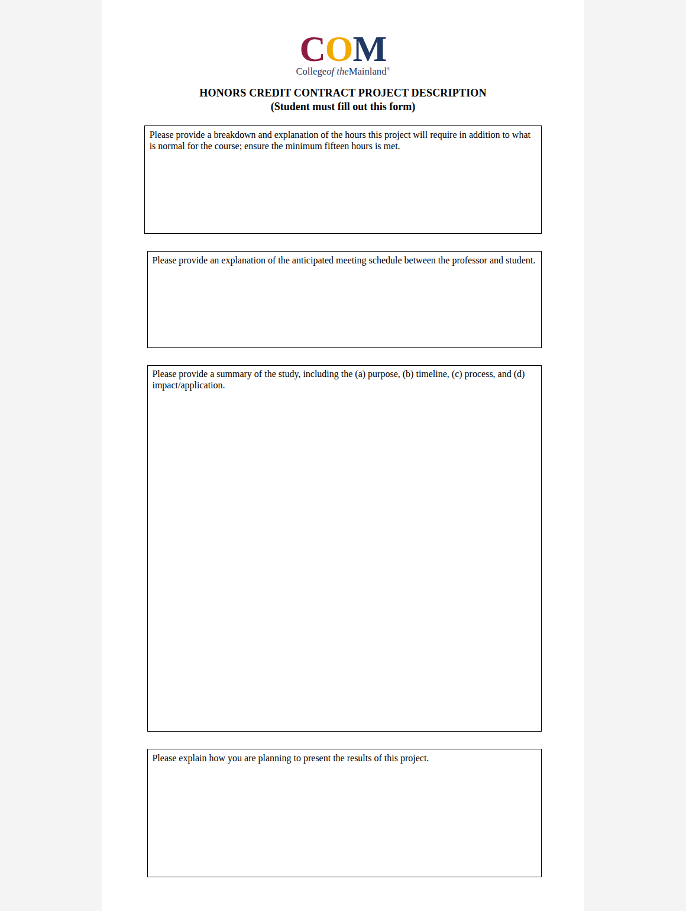COM
Collegeof the Mainland®
HONORS CREDIT CONTRACT PROJECT DESCRIPTION
(Student must fill out this form)
Please provide a breakdown and explanation of the hours this project will require in addition to what is normal for the course; ensure the minimum fifteen hours is met.
Please provide an explanation of the anticipated meeting schedule between the professor and student.
Please provide a summary of the study, including the (a) purpose, (b) timeline, (c) process, and (d) impact/application.
Please explain how you are planning to present the results of this project.